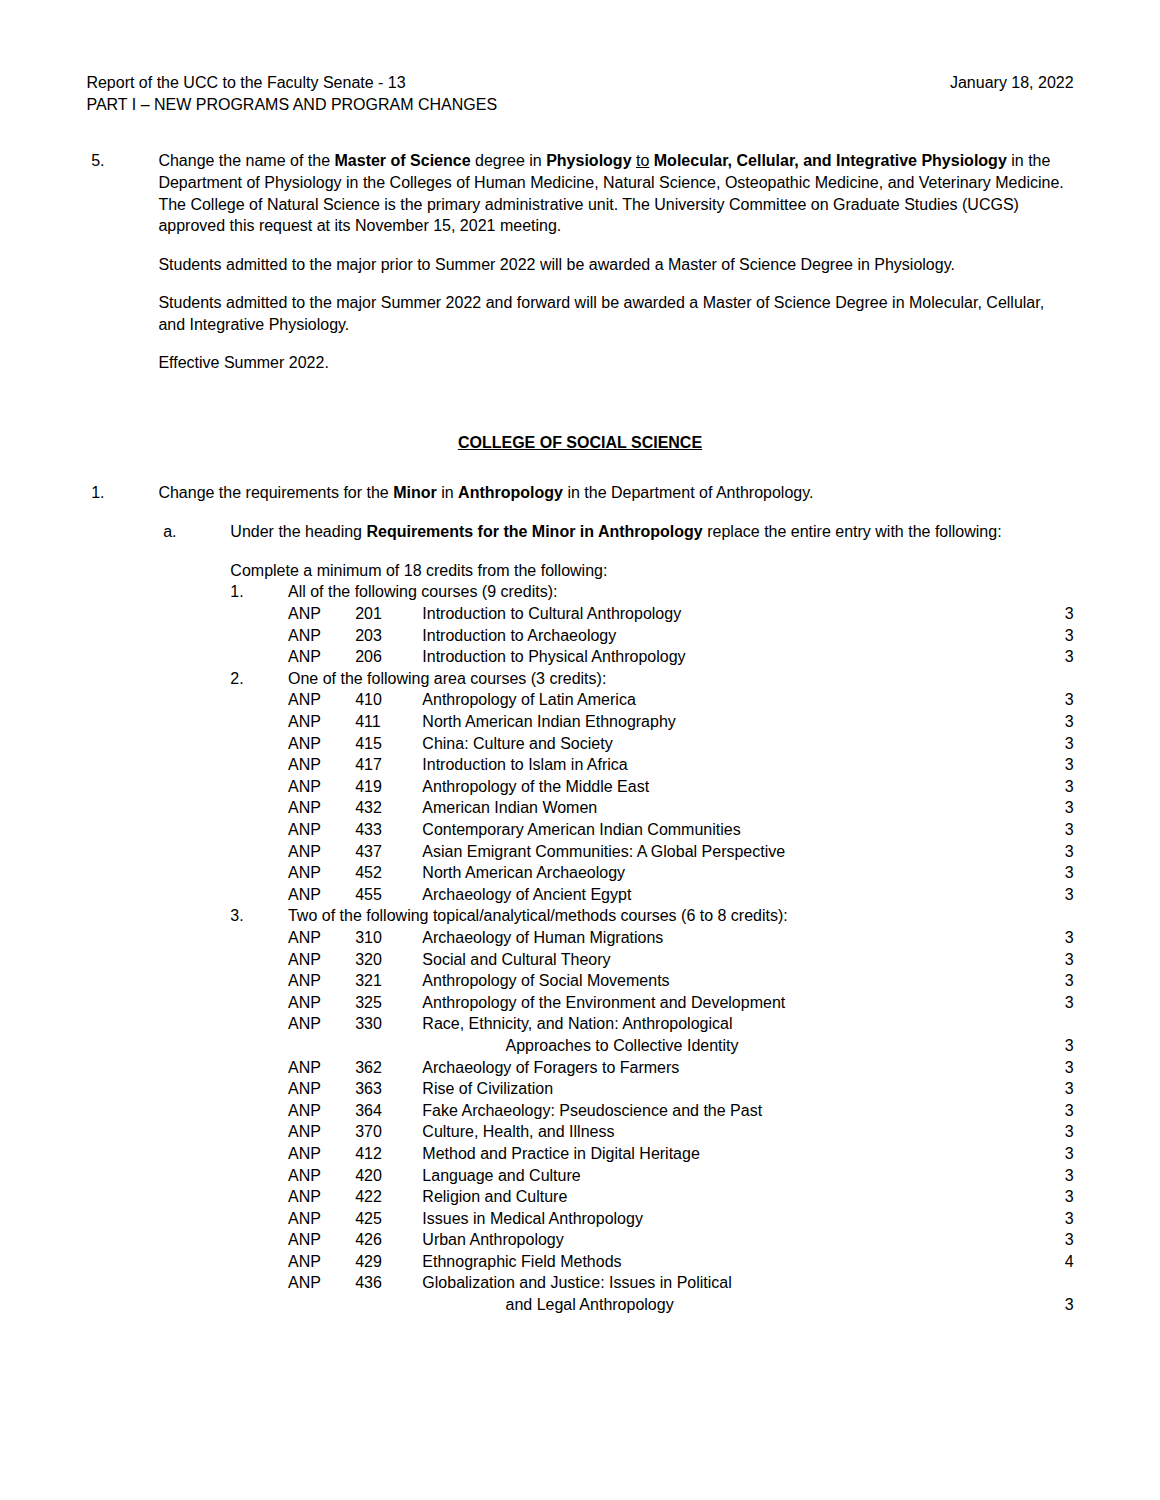Report of the UCC to the Faculty Senate - 13 PART I – NEW PROGRAMS AND PROGRAM CHANGES
January 18, 2022
5.
Change the name of the Master of Science degree in Physiology to Molecular, Cellular, and Integrative Physiology in the Department of Physiology in the Colleges of Human Medicine, Natural Science, Osteopathic Medicine, and Veterinary Medicine. The College of Natural Science is the primary administrative unit. The University Committee on Graduate Studies (UCGS) approved this request at its November 15, 2021 meeting.
Students admitted to the major prior to Summer 2022 will be awarded a Master of Science Degree in Physiology.
Students admitted to the major Summer 2022 and forward will be awarded a Master of Science Degree in Molecular, Cellular, and Integrative Physiology.
Effective Summer 2022.
COLLEGE OF SOCIAL SCIENCE
1.
Change the requirements for the Minor in Anthropology in the Department of Anthropology.
a.
Under the heading Requirements for the Minor in Anthropology replace the entire entry with the following:
Complete a minimum of 18 credits from the following:
1.
All of the following courses (9 credits):
| | ANP | 201 | Introduction to Cultural Anthropology | 3 |
| | ANP | 203 | Introduction to Archaeology | 3 |
| | ANP | 206 | Introduction to Physical Anthropology | 3 |
2.
One of the following area courses (3 credits):
| | ANP | 410 | Anthropology of Latin America | 3 |
| | ANP | 411 | North American Indian Ethnography | 3 |
| | ANP | 415 | China: Culture and Society | 3 |
| | ANP | 417 | Introduction to Islam in Africa | 3 |
| | ANP | 419 | Anthropology of the Middle East | 3 |
| | ANP | 432 | American Indian Women | 3 |
| | ANP | 433 | Contemporary American Indian Communities | 3 |
| | ANP | 437 | Asian Emigrant Communities: A Global Perspective | 3 |
| | ANP | 452 | North American Archaeology | 3 |
| | ANP | 455 | Archaeology of Ancient Egypt | 3 |
3.
Two of the following topical/analytical/methods courses (6 to 8 credits):
| | ANP | 310 | Archaeology of Human Migrations | 3 |
| | ANP | 320 | Social and Cultural Theory | 3 |
| | ANP | 321 | Anthropology of Social Movements | 3 |
| | ANP | 325 | Anthropology of the Environment and Development | 3 |
| | ANP | 330 | Race, Ethnicity, and Nation: Anthropological | |
| | | | Approaches to Collective Identity | 3 |
| | ANP | 362 | Archaeology of Foragers to Farmers | 3 |
| | ANP | 363 | Rise of Civilization | 3 |
| | ANP | 364 | Fake Archaeology: Pseudoscience and the Past | 3 |
| | ANP | 370 | Culture, Health, and Illness | 3 |
| | ANP | 412 | Method and Practice in Digital Heritage | 3 |
| | ANP | 420 | Language and Culture | 3 |
| | ANP | 422 | Religion and Culture | 3 |
| | ANP | 425 | Issues in Medical Anthropology | 3 |
| | ANP | 426 | Urban Anthropology | 3 |
| | ANP | 429 | Ethnographic Field Methods | 4 |
| | ANP | 436 | Globalization and Justice: Issues in Political | |
| | | | and Legal Anthropology | 3 |